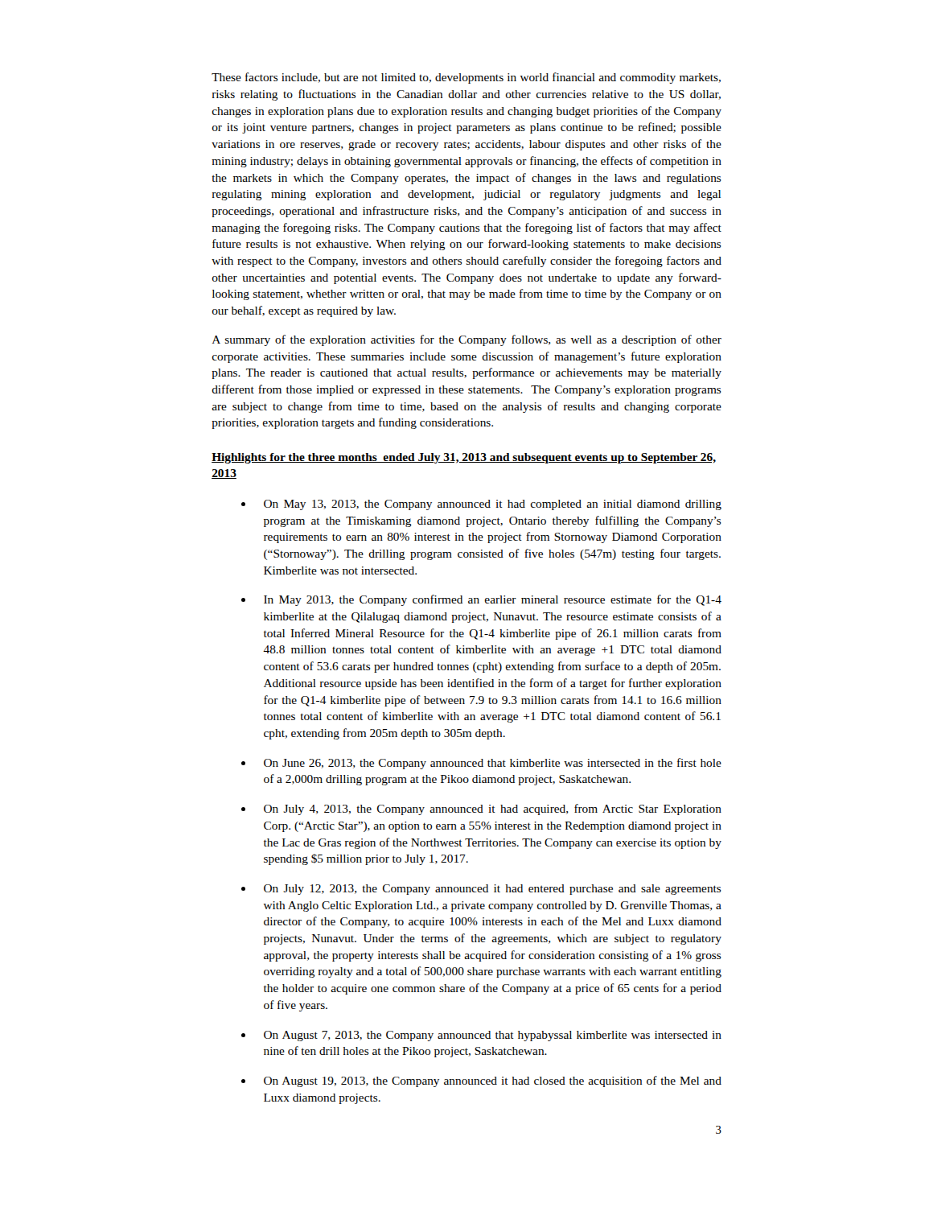These factors include, but are not limited to, developments in world financial and commodity markets, risks relating to fluctuations in the Canadian dollar and other currencies relative to the US dollar, changes in exploration plans due to exploration results and changing budget priorities of the Company or its joint venture partners, changes in project parameters as plans continue to be refined; possible variations in ore reserves, grade or recovery rates; accidents, labour disputes and other risks of the mining industry; delays in obtaining governmental approvals or financing, the effects of competition in the markets in which the Company operates, the impact of changes in the laws and regulations regulating mining exploration and development, judicial or regulatory judgments and legal proceedings, operational and infrastructure risks, and the Company’s anticipation of and success in managing the foregoing risks. The Company cautions that the foregoing list of factors that may affect future results is not exhaustive. When relying on our forward-looking statements to make decisions with respect to the Company, investors and others should carefully consider the foregoing factors and other uncertainties and potential events. The Company does not undertake to update any forward-looking statement, whether written or oral, that may be made from time to time by the Company or on our behalf, except as required by law.
A summary of the exploration activities for the Company follows, as well as a description of other corporate activities. These summaries include some discussion of management’s future exploration plans. The reader is cautioned that actual results, performance or achievements may be materially different from those implied or expressed in these statements. The Company’s exploration programs are subject to change from time to time, based on the analysis of results and changing corporate priorities, exploration targets and funding considerations.
Highlights for the three months ended July 31, 2013 and subsequent events up to September 26, 2013
On May 13, 2013, the Company announced it had completed an initial diamond drilling program at the Timiskaming diamond project, Ontario thereby fulfilling the Company’s requirements to earn an 80% interest in the project from Stornoway Diamond Corporation (“Stornoway”). The drilling program consisted of five holes (547m) testing four targets. Kimberlite was not intersected.
In May 2013, the Company confirmed an earlier mineral resource estimate for the Q1-4 kimberlite at the Qilalugaq diamond project, Nunavut. The resource estimate consists of a total Inferred Mineral Resource for the Q1-4 kimberlite pipe of 26.1 million carats from 48.8 million tonnes total content of kimberlite with an average +1 DTC total diamond content of 53.6 carats per hundred tonnes (cpht) extending from surface to a depth of 205m. Additional resource upside has been identified in the form of a target for further exploration for the Q1-4 kimberlite pipe of between 7.9 to 9.3 million carats from 14.1 to 16.6 million tonnes total content of kimberlite with an average +1 DTC total diamond content of 56.1 cpht, extending from 205m depth to 305m depth.
On June 26, 2013, the Company announced that kimberlite was intersected in the first hole of a 2,000m drilling program at the Pikoo diamond project, Saskatchewan.
On July 4, 2013, the Company announced it had acquired, from Arctic Star Exploration Corp. (“Arctic Star”), an option to earn a 55% interest in the Redemption diamond project in the Lac de Gras region of the Northwest Territories. The Company can exercise its option by spending $5 million prior to July 1, 2017.
On July 12, 2013, the Company announced it had entered purchase and sale agreements with Anglo Celtic Exploration Ltd., a private company controlled by D. Grenville Thomas, a director of the Company, to acquire 100% interests in each of the Mel and Luxx diamond projects, Nunavut. Under the terms of the agreements, which are subject to regulatory approval, the property interests shall be acquired for consideration consisting of a 1% gross overriding royalty and a total of 500,000 share purchase warrants with each warrant entitling the holder to acquire one common share of the Company at a price of 65 cents for a period of five years.
On August 7, 2013, the Company announced that hypabyssal kimberlite was intersected in nine of ten drill holes at the Pikoo project, Saskatchewan.
On August 19, 2013, the Company announced it had closed the acquisition of the Mel and Luxx diamond projects.
3